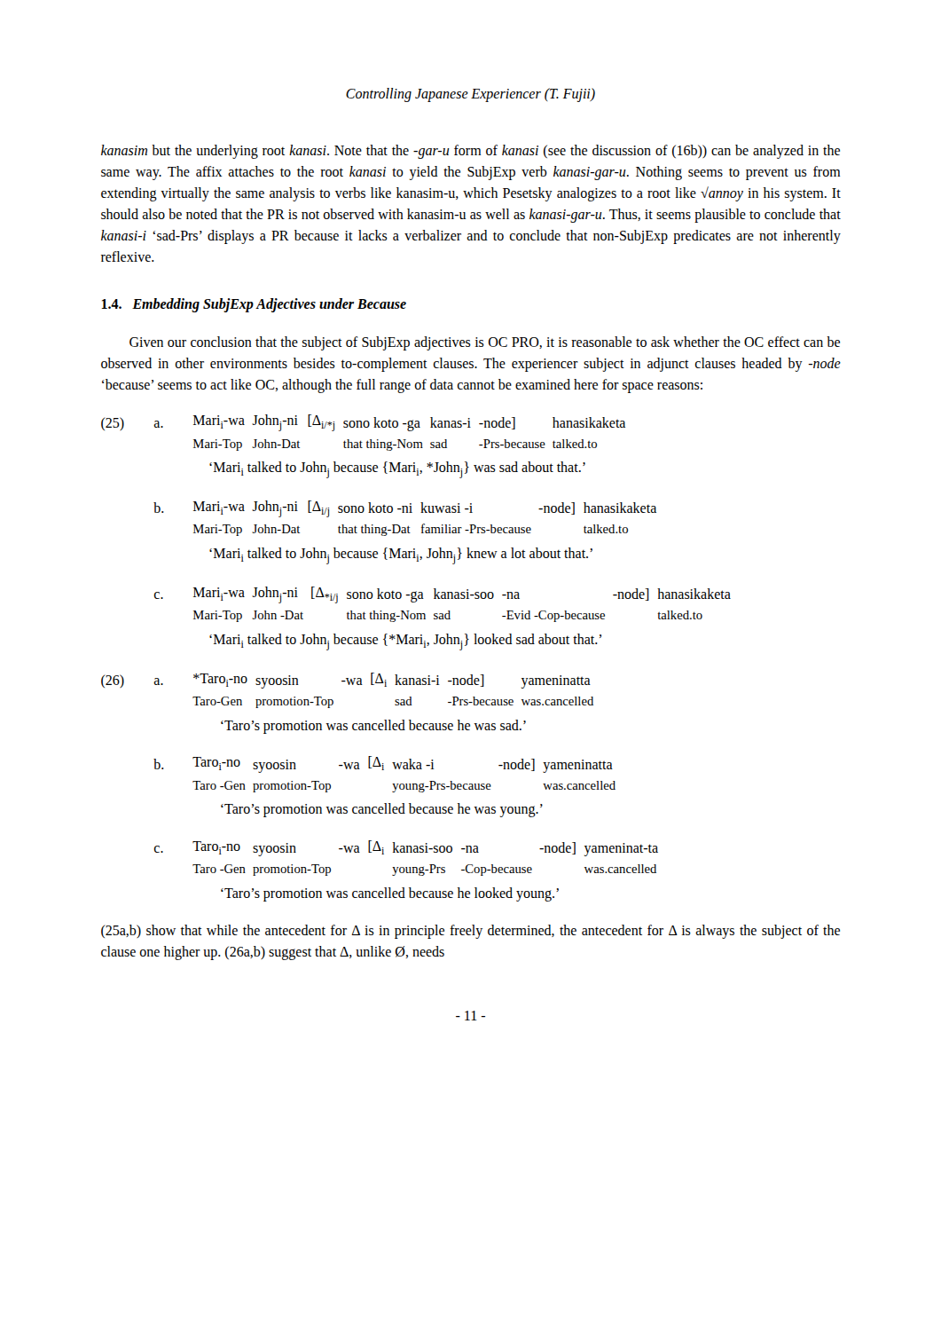Controlling Japanese Experiencer (T. Fujii)
kanasim but the underlying root kanasi. Note that the -gar-u form of kanasi (see the discussion of (16b)) can be analyzed in the same way. The affix attaches to the root kanasi to yield the SubjExp verb kanasi-gar-u. Nothing seems to prevent us from extending virtually the same analysis to verbs like kanasim-u, which Pesetsky analogizes to a root like √annoy in his system. It should also be noted that the PR is not observed with kanasim-u as well as kanasi-gar-u. Thus, it seems plausible to conclude that kanasi-i ‘sad-Prs’ displays a PR because it lacks a verbalizer and to conclude that non-SubjExp predicates are not inherently reflexive.
1.4. Embedding SubjExp Adjectives under Because
Given our conclusion that the subject of SubjExp adjectives is OC PRO, it is reasonable to ask whether the OC effect can be observed in other environments besides to-complement clauses. The experiencer subject in adjunct clauses headed by -node ‘because’ seems to act like OC, although the full range of data cannot be examined here for space reasons:
| (25) | a. | Mari i -wa | John j -ni | [Δ i/*j | sono koto -ga | kanas-i | -node] | hanasikaketa |
| | | Mari-Top | John-Dat | | that thing-Nom | sad | -Prs-because | talked.to |
‘Marii talked to Johnj because {Marii, *Johnj} was sad about that.’
| | b. | Mari i -wa | John j -ni | [Δ i/j | sono koto -ni | kuwasi -i | -node] | hanasikaketa |
| | | Mari-Top | John-Dat | | that thing-Dat | familiar -Prs-because | | talked.to |
‘Marii talked to Johnj because {Marii, Johnj} knew a lot about that.’
| | c. | Mari i -wa | John j -ni | [Δ *i/j | sono koto -ga | kanasi-soo | -na | -node] | hanasikaketa |
| | | Mari-Top | John -Dat | | that thing-Nom | sad | -Evid -Cop-because | | talked.to |
‘Marii talked to Johnj because {*Marii, Johnj} looked sad about that.’
| (26) | a. | *Taro i -no | syoosin | -wa | [Δ i | kanasi-i | -node] | yameninatta |
| | | Taro-Gen | promotion-Top | | | sad | -Prs-because | was.cancelled |
‘Taro’s promotion was cancelled because he was sad.’
| | b. | Taro i -no | syoosin | -wa | [Δ i | waka -i | -node] | yameninatta |
| | | Taro -Gen | promotion-Top | | | young-Prs-because | | was.cancelled |
‘Taro’s promotion was cancelled because he was young.’
| | c. | Taro i -no | syoosin | -wa | [Δ i | kanasi-soo | -na | -node] | yameninat-ta |
| | | Taro -Gen | promotion-Top | | | young-Prs | -Cop-because | | was.cancelled |
‘Taro’s promotion was cancelled because he looked young.’
(25a,b) show that while the antecedent for Δ is in principle freely determined, the antecedent for Δ is always the subject of the clause one higher up. (26a,b) suggest that Δ, unlike Ø, needs
- 11 -